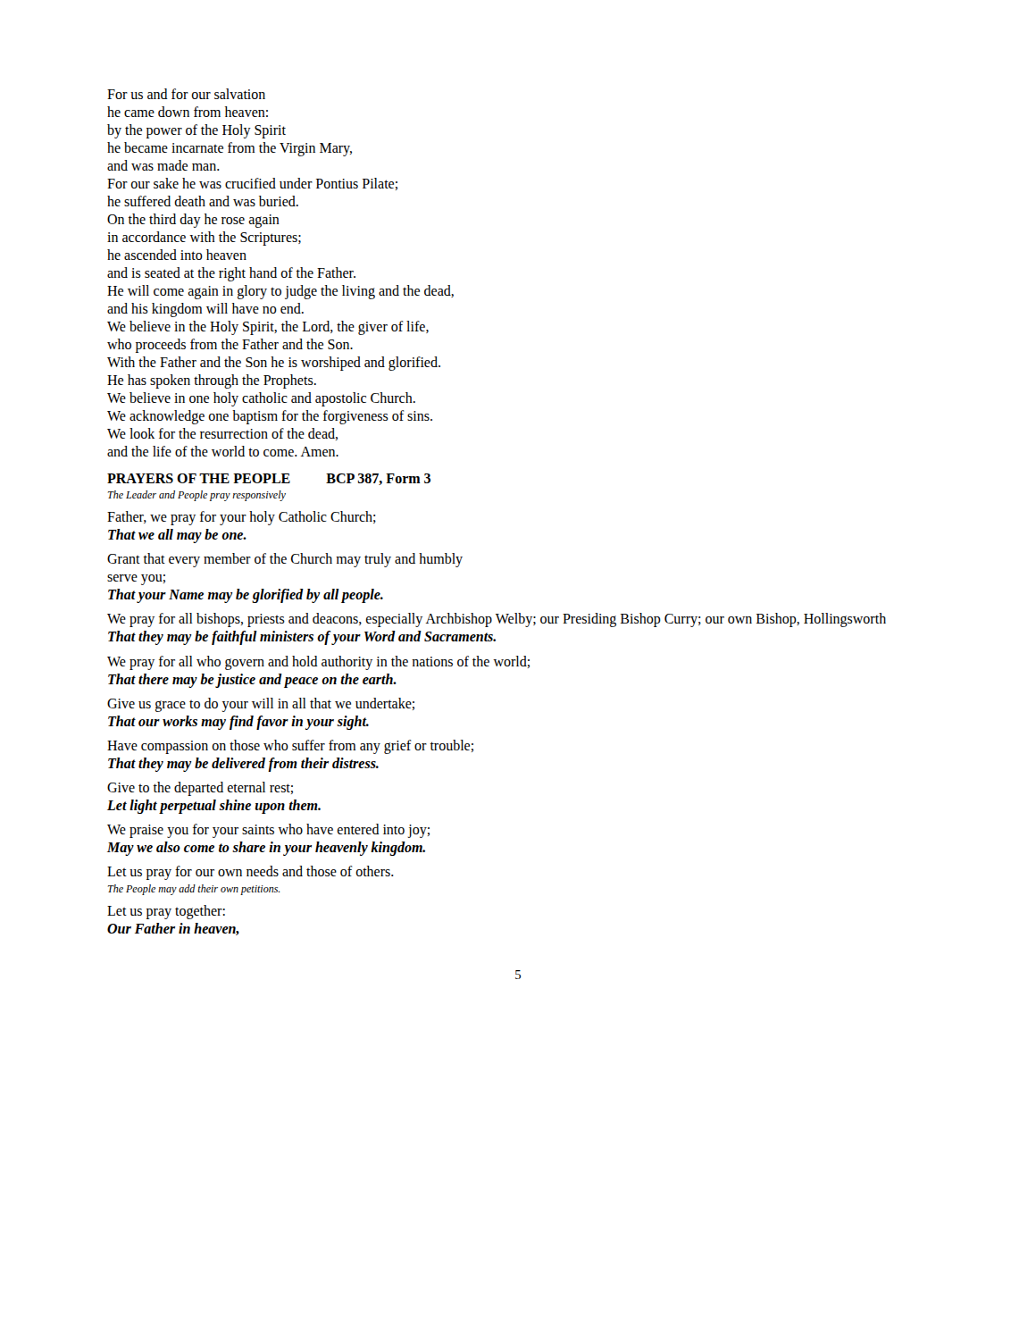For us and for our salvation
he came down from heaven:
by the power of the Holy Spirit
he became incarnate from the Virgin Mary,
and was made man.
For our sake he was crucified under Pontius Pilate;
he suffered death and was buried.
On the third day he rose again
in accordance with the Scriptures;
he ascended into heaven
and is seated at the right hand of the Father.
He will come again in glory to judge the living and the dead,
and his kingdom will have no end.
We believe in the Holy Spirit, the Lord, the giver of life,
who proceeds from the Father and the Son.
With the Father and the Son he is worshiped and glorified.
He has spoken through the Prophets.
We believe in one holy catholic and apostolic Church.
We acknowledge one baptism for the forgiveness of sins.
We look for the resurrection of the dead,
and the life of the world to come. Amen.
PRAYERS OF THE PEOPLE BCP 387, Form 3
The Leader and People pray responsively
Father, we pray for your holy Catholic Church;
That we all may be one.
Grant that every member of the Church may truly and humbly
serve you;
That your Name may be glorified by all people.
We pray for all bishops, priests and deacons, especially Archbishop Welby; our Presiding Bishop Curry; our own Bishop, Hollingsworth
That they may be faithful ministers of your Word and Sacraments.
We pray for all who govern and hold authority in the nations of the world;
That there may be justice and peace on the earth.
Give us grace to do your will in all that we undertake;
That our works may find favor in your sight.
Have compassion on those who suffer from any grief or trouble;
That they may be delivered from their distress.
Give to the departed eternal rest;
Let light perpetual shine upon them.
We praise you for your saints who have entered into joy;
May we also come to share in your heavenly kingdom.
Let us pray for our own needs and those of others.
The People may add their own petitions.
Let us pray together:
Our Father in heaven,
5